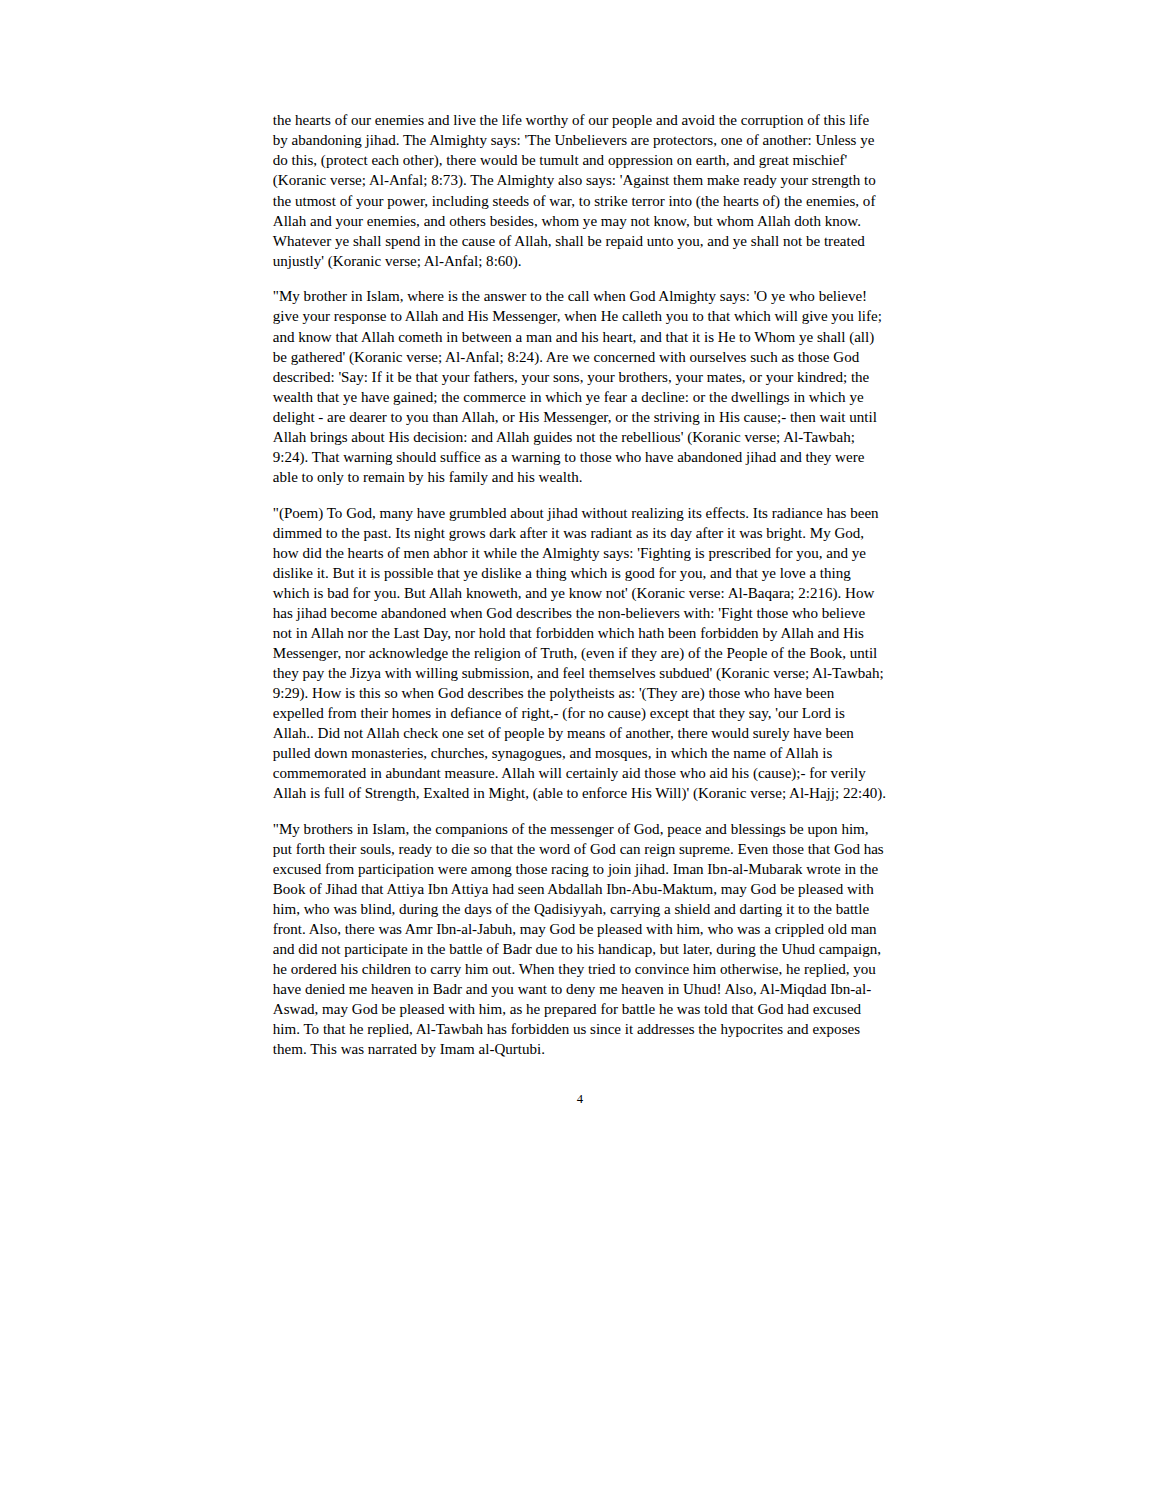the hearts of our enemies and live the life worthy of our people and avoid the corruption of this life by abandoning jihad. The Almighty says: 'The Unbelievers are protectors, one of another: Unless ye do this, (protect each other), there would be tumult and oppression on earth, and great mischief' (Koranic verse; Al-Anfal; 8:73). The Almighty also says: 'Against them make ready your strength to the utmost of your power, including steeds of war, to strike terror into (the hearts of) the enemies, of Allah and your enemies, and others besides, whom ye may not know, but whom Allah doth know. Whatever ye shall spend in the cause of Allah, shall be repaid unto you, and ye shall not be treated unjustly' (Koranic verse; Al-Anfal; 8:60).
"My brother in Islam, where is the answer to the call when God Almighty says: 'O ye who believe! give your response to Allah and His Messenger, when He calleth you to that which will give you life; and know that Allah cometh in between a man and his heart, and that it is He to Whom ye shall (all) be gathered' (Koranic verse; Al-Anfal; 8:24). Are we concerned with ourselves such as those God described: 'Say: If it be that your fathers, your sons, your brothers, your mates, or your kindred; the wealth that ye have gained; the commerce in which ye fear a decline: or the dwellings in which ye delight - are dearer to you than Allah, or His Messenger, or the striving in His cause;- then wait until Allah brings about His decision: and Allah guides not the rebellious' (Koranic verse; Al-Tawbah; 9:24). That warning should suffice as a warning to those who have abandoned jihad and they were able to only to remain by his family and his wealth.
"(Poem) To God, many have grumbled about jihad without realizing its effects. Its radiance has been dimmed to the past. Its night grows dark after it was radiant as its day after it was bright. My God, how did the hearts of men abhor it while the Almighty says: 'Fighting is prescribed for you, and ye dislike it. But it is possible that ye dislike a thing which is good for you, and that ye love a thing which is bad for you. But Allah knoweth, and ye know not' (Koranic verse: Al-Baqara; 2:216). How has jihad become abandoned when God describes the non-believers with: 'Fight those who believe not in Allah nor the Last Day, nor hold that forbidden which hath been forbidden by Allah and His Messenger, nor acknowledge the religion of Truth, (even if they are) of the People of the Book, until they pay the Jizya with willing submission, and feel themselves subdued' (Koranic verse; Al-Tawbah; 9:29). How is this so when God describes the polytheists as: '(They are) those who have been expelled from their homes in defiance of right,- (for no cause) except that they say, 'our Lord is Allah.. Did not Allah check one set of people by means of another, there would surely have been pulled down monasteries, churches, synagogues, and mosques, in which the name of Allah is commemorated in abundant measure. Allah will certainly aid those who aid his (cause);- for verily Allah is full of Strength, Exalted in Might, (able to enforce His Will)' (Koranic verse; Al-Hajj; 22:40).
"My brothers in Islam, the companions of the messenger of God, peace and blessings be upon him, put forth their souls, ready to die so that the word of God can reign supreme. Even those that God has excused from participation were among those racing to join jihad. Iman Ibn-al-Mubarak wrote in the Book of Jihad that Attiya Ibn Attiya had seen Abdallah Ibn-Abu-Maktum, may God be pleased with him, who was blind, during the days of the Qadisiyyah, carrying a shield and darting it to the battle front. Also, there was Amr Ibn-al-Jabuh, may God be pleased with him, who was a crippled old man and did not participate in the battle of Badr due to his handicap, but later, during the Uhud campaign, he ordered his children to carry him out. When they tried to convince him otherwise, he replied, you have denied me heaven in Badr and you want to deny me heaven in Uhud! Also, Al-Miqdad Ibn-al-Aswad, may God be pleased with him, as he prepared for battle he was told that God had excused him. To that he replied, Al-Tawbah has forbidden us since it addresses the hypocrites and exposes them. This was narrated by Imam al-Qurtubi.
4